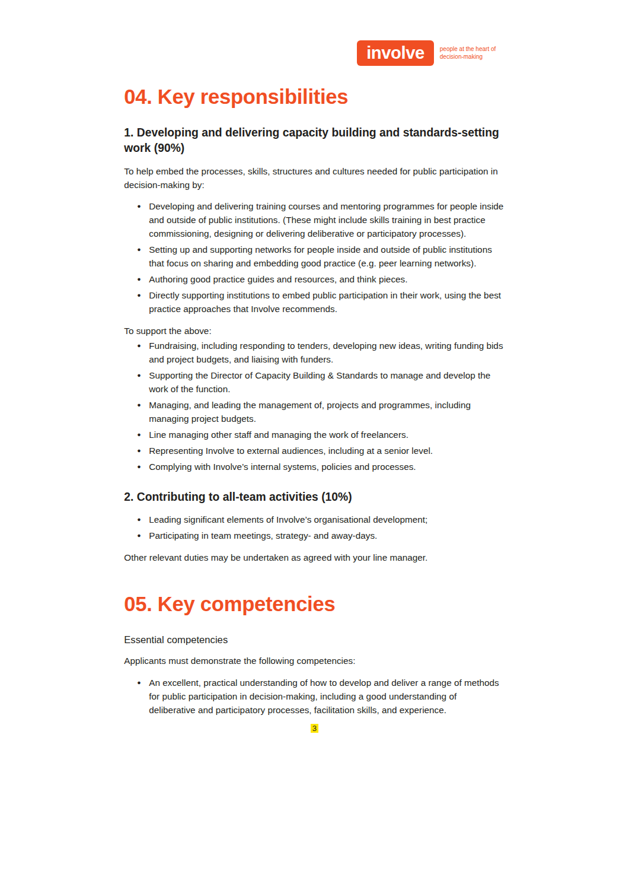involve
people at the heart of decision-making
04. Key responsibilities
1. Developing and delivering capacity building and standards-setting work (90%)
To help embed the processes, skills, structures and cultures needed for public participation in decision-making by:
Developing and delivering training courses and mentoring programmes for people inside and outside of public institutions. (These might include skills training in best practice commissioning, designing or delivering deliberative or participatory processes).
Setting up and supporting networks for people inside and outside of public institutions that focus on sharing and embedding good practice (e.g. peer learning networks).
Authoring good practice guides and resources, and think pieces.
Directly supporting institutions to embed public participation in their work, using the best practice approaches that Involve recommends.
To support the above:
Fundraising, including responding to tenders, developing new ideas, writing funding bids and project budgets, and liaising with funders.
Supporting the Director of Capacity Building & Standards to manage and develop the work of the function.
Managing, and leading the management of, projects and programmes, including managing project budgets.
Line managing other staff and managing the work of freelancers.
Representing Involve to external audiences, including at a senior level.
Complying with Involve’s internal systems, policies and processes.
2. Contributing to all-team activities (10%)
Leading significant elements of Involve’s organisational development;
Participating in team meetings, strategy- and away-days.
Other relevant duties may be undertaken as agreed with your line manager.
05. Key competencies
Essential competencies
Applicants must demonstrate the following competencies:
An excellent, practical understanding of how to develop and deliver a range of methods for public participation in decision-making, including a good understanding of deliberative and participatory processes, facilitation skills, and experience.
3